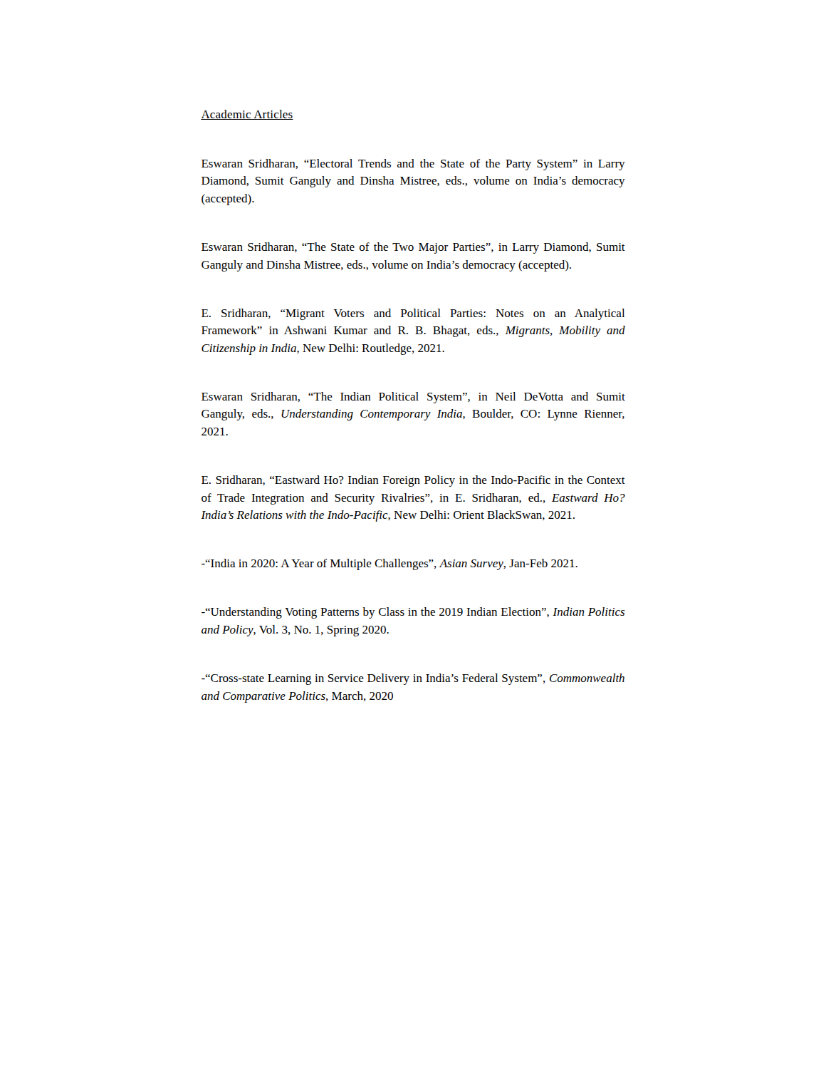Academic Articles
Eswaran Sridharan, “Electoral Trends and the State of the Party System” in Larry Diamond, Sumit Ganguly and Dinsha Mistree, eds., volume on India’s democracy (accepted).
Eswaran Sridharan, “The State of the Two Major Parties”, in Larry Diamond, Sumit Ganguly and Dinsha Mistree, eds., volume on India’s democracy (accepted).
E. Sridharan, “Migrant Voters and Political Parties: Notes on an Analytical Framework” in Ashwani Kumar and R. B. Bhagat, eds., Migrants, Mobility and Citizenship in India, New Delhi: Routledge, 2021.
Eswaran Sridharan, “The Indian Political System”, in Neil DeVotta and Sumit Ganguly, eds., Understanding Contemporary India, Boulder, CO: Lynne Rienner, 2021.
E. Sridharan, “Eastward Ho? Indian Foreign Policy in the Indo-Pacific in the Context of Trade Integration and Security Rivalries”, in E. Sridharan, ed., Eastward Ho? India’s Relations with the Indo-Pacific, New Delhi: Orient BlackSwan, 2021.
-“India in 2020: A Year of Multiple Challenges”, Asian Survey, Jan-Feb 2021.
-“Understanding Voting Patterns by Class in the 2019 Indian Election”, Indian Politics and Policy, Vol. 3, No. 1, Spring 2020.
-“Cross-state Learning in Service Delivery in India’s Federal System”, Commonwealth and Comparative Politics, March, 2020